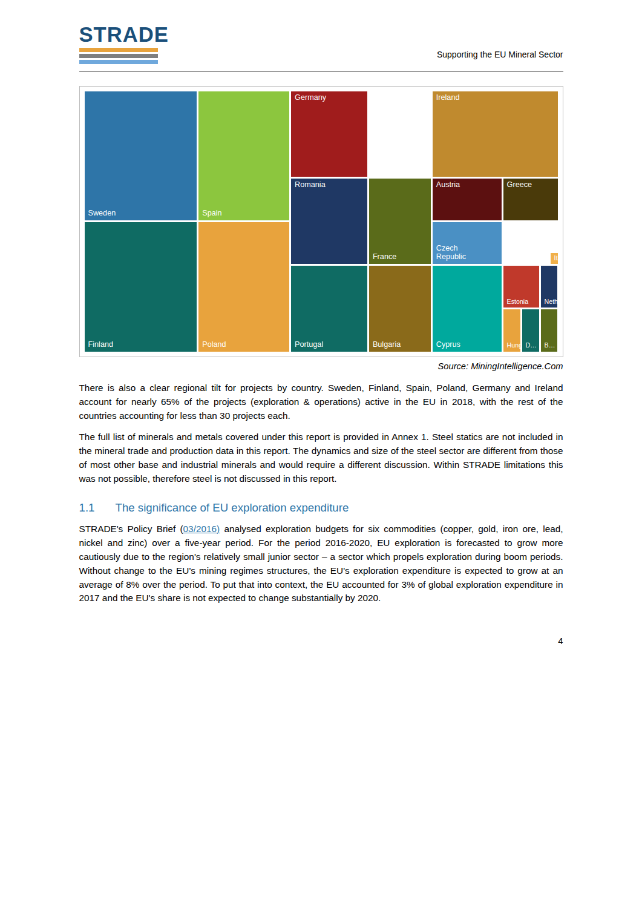STRADE
Supporting the EU Mineral Sector
Sweden
Finland
Spain
Poland
Germany
Romania
Portugal
France
Bulgaria
Ireland
Austria
Czech
Republic
Cyprus
Greece
Slovakia
Italy
Estonia
Neth…
Hung…
D…
B…
Source: MiningIntelligence.Com
There is also a clear regional tilt for projects by country. Sweden, Finland, Spain, Poland, Germany and Ireland account for nearly 65% of the projects (exploration & operations) active in the EU in 2018, with the rest of the countries accounting for less than 30 projects each.
The full list of minerals and metals covered under this report is provided in Annex 1. Steel statics are not included in the mineral trade and production data in this report. The dynamics and size of the steel sector are different from those of most other base and industrial minerals and would require a different discussion. Within STRADE limitations this was not possible, therefore steel is not discussed in this report.
1.1 The significance of EU exploration expenditure
STRADE's Policy Brief (03/2016) analysed exploration budgets for six commodities (copper, gold, iron ore, lead, nickel and zinc) over a five-year period. For the period 2016-2020, EU exploration is forecasted to grow more cautiously due to the region's relatively small junior sector – a sector which propels exploration during boom periods. Without change to the EU's mining regimes structures, the EU's exploration expenditure is expected to grow at an average of 8% over the period. To put that into context, the EU accounted for 3% of global exploration expenditure in 2017 and the EU's share is not expected to change substantially by 2020.
4